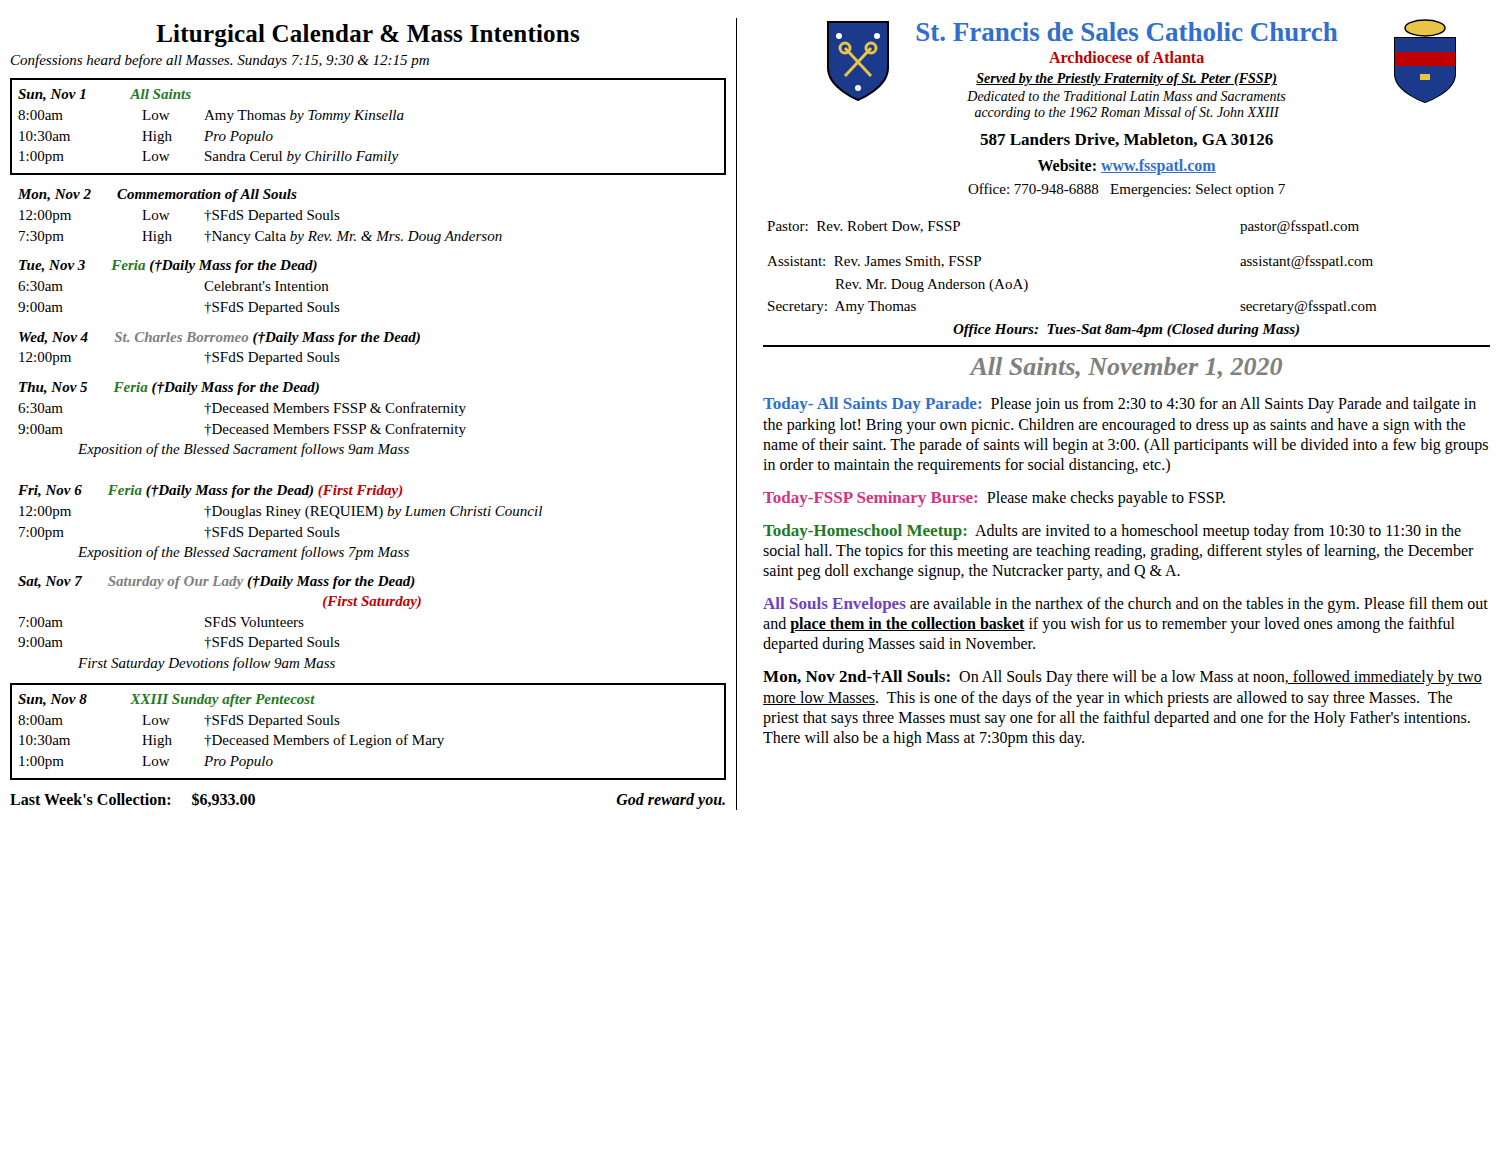Liturgical Calendar & Mass Intentions
Confessions heard before all Masses. Sundays 7:15, 9:30 & 12:15 pm
| Sun, Nov 1 All Saints |
| 8:00am | Low | Amy Thomas by Tommy Kinsella |
| 10:30am | High | Pro Populo |
| 1:00pm | Low | Sandra Cerul by Chirillo Family |
Mon, Nov 2 Commemoration of All Souls
| 12:00pm | Low | †SFdS Departed Souls |
| 7:30pm | High | †Nancy Calta by Rev. Mr. & Mrs. Doug Anderson |
Tue, Nov 3 Feria (†Daily Mass for the Dead)
| 6:30am | | Celebrant's Intention |
| 9:00am | | †SFdS Departed Souls |
Wed, Nov 4 St. Charles Borromeo (†Daily Mass for the Dead)
| 12:00pm | | †SFdS Departed Souls |
Thu, Nov 5 Feria (†Daily Mass for the Dead)
| 6:30am | | †Deceased Members FSSP & Confraternity |
| 9:00am | | †Deceased Members FSSP & Confraternity |
Exposition of the Blessed Sacrament follows 9am Mass
Fri, Nov 6 Feria (†Daily Mass for the Dead) (First Friday)
| 12:00pm | | †Douglas Riney (REQUIEM) by Lumen Christi Council |
| 7:00pm | | †SFdS Departed Souls |
Exposition of the Blessed Sacrament follows 7pm Mass
Sat, Nov 7 Saturday of Our Lady (†Daily Mass for the Dead)
(First Saturday)
| 7:00am | | SFdS Volunteers |
| 9:00am | | †SFdS Departed Souls |
First Saturday Devotions follow 9am Mass
| Sun, Nov 8 XXIII Sunday after Pentecost |
| 8:00am | Low | †SFdS Departed Souls |
| 10:30am | High | †Deceased Members of Legion of Mary |
| 1:00pm | Low | Pro Populo |
Last Week's Collection: $6,933.00 God reward you.
St. Francis de Sales Catholic Church
Archdiocese of Atlanta
Served by the Priestly Fraternity of St. Peter (FSSP)
Dedicated to the Traditional Latin Mass and Sacraments
according to the 1962 Roman Missal of St. John XXIII
587 Landers Drive, Mableton, GA 30126
Website: www.fsspatl.com
Office: 770-948-6888 Emergencies: Select option 7
| Pastor: Rev. Robert Dow, FSSP | pastor@fsspatl.com |
| Assistant: Rev. James Smith, FSSP | assistant@fsspatl.com |
| Rev. Mr. Doug Anderson (AoA) | |
| Secretary: Amy Thomas | secretary@fsspatl.com |
Office Hours: Tues-Sat 8am-4pm (Closed during Mass)
All Saints, November 1, 2020
Today- All Saints Day Parade: Please join us from 2:30 to 4:30 for an All Saints Day Parade and tailgate in the parking lot! Bring your own picnic. Children are encouraged to dress up as saints and have a sign with the name of their saint. The parade of saints will begin at 3:00. (All participants will be divided into a few big groups in order to maintain the requirements for social distancing, etc.)
Today-FSSP Seminary Burse: Please make checks payable to FSSP.
Today-Homeschool Meetup: Adults are invited to a homeschool meetup today from 10:30 to 11:30 in the social hall. The topics for this meeting are teaching reading, grading, different styles of learning, the December saint peg doll exchange signup, the Nutcracker party, and Q & A.
All Souls Envelopes are available in the narthex of the church and on the tables in the gym. Please fill them out and place them in the collection basket if you wish for us to remember your loved ones among the faithful departed during Masses said in November.
Mon, Nov 2nd-†All Souls: On All Souls Day there will be a low Mass at noon, followed immediately by two more low Masses. This is one of the days of the year in which priests are allowed to say three Masses. The priest that says three Masses must say one for all the faithful departed and one for the Holy Father's intentions. There will also be a high Mass at 7:30pm this day.